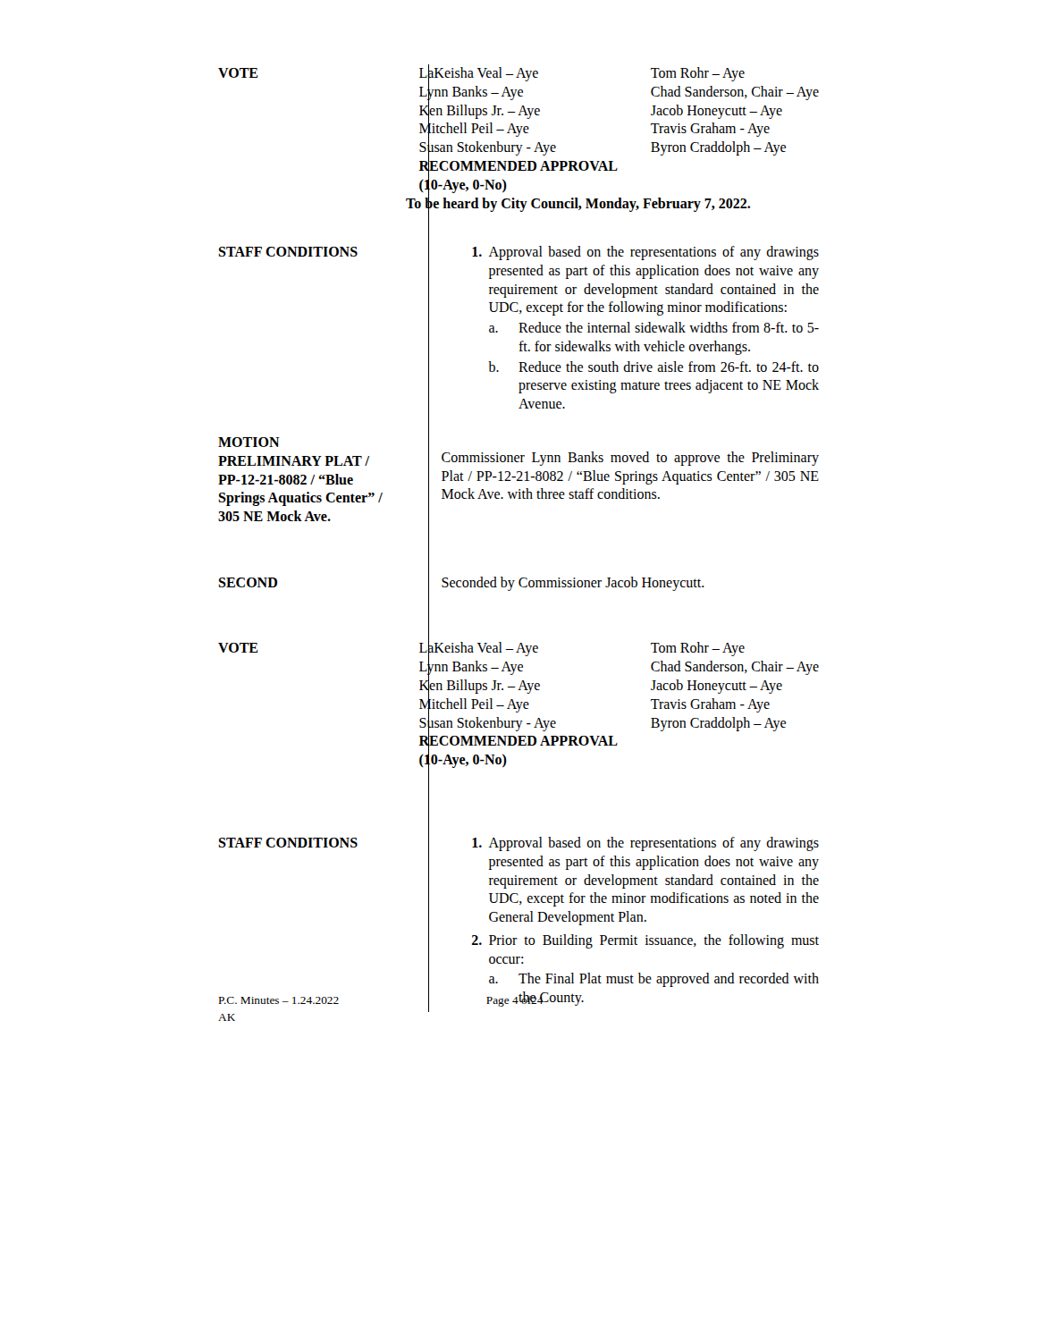| VOTE | | / LaKeisha Veal – Aye / Tom Rohr – Aye / / Lynn Banks – Aye / Chad Sanderson, Chair – Aye / / Ken Billups Jr. – Aye / Jacob Honeycutt – Aye / / Mitchell Peil – Aye / Travis Graham - Aye / / Susan Stokenbury - Aye / Byron Craddolph – Aye / RECOMMENDED APPROVAL (10-Aye, 0-No) To be heard by City Council, Monday, February 7, 2022. |
| STAFF CONDITIONS | | 1. Approval based on the representations of any drawings presented as part of this application does not waive any requirement or development standard contained in the UDC, except for the following minor modifications: a. Reduce the internal sidewalk widths from 8-ft. to 5-ft. for sidewalks with vehicle overhangs. b. Reduce the south drive aisle from 26-ft. to 24-ft. to preserve existing mature trees adjacent to NE Mock Avenue. |
| MOTION PRELIMINARY PLAT / PP-12-21-8082 / “Blue Springs Aquatics Center” / 305 NE Mock Ave. | | Commissioner Lynn Banks moved to approve the Preliminary Plat / PP-12-21-8082 / “Blue Springs Aquatics Center” / 305 NE Mock Ave. with three staff conditions. |
| SECOND | | Seconded by Commissioner Jacob Honeycutt. |
| VOTE | | / LaKeisha Veal – Aye / Tom Rohr – Aye / / Lynn Banks – Aye / Chad Sanderson, Chair – Aye / / Ken Billups Jr. – Aye / Jacob Honeycutt – Aye / / Mitchell Peil – Aye / Travis Graham - Aye / / Susan Stokenbury - Aye / Byron Craddolph – Aye / RECOMMENDED APPROVAL (10-Aye, 0-No) |
| STAFF CONDITIONS | | 1. Approval based on the representations of any drawings presented as part of this application does not waive any requirement or development standard contained in the UDC, except for the minor modifications as noted in the General Development Plan. 2. Prior to Building Permit issuance, the following must occur: a. The Final Plat must be approved and recorded with the County. |
P.C. Minutes – 1.24.2022
Page 4 of24
AK